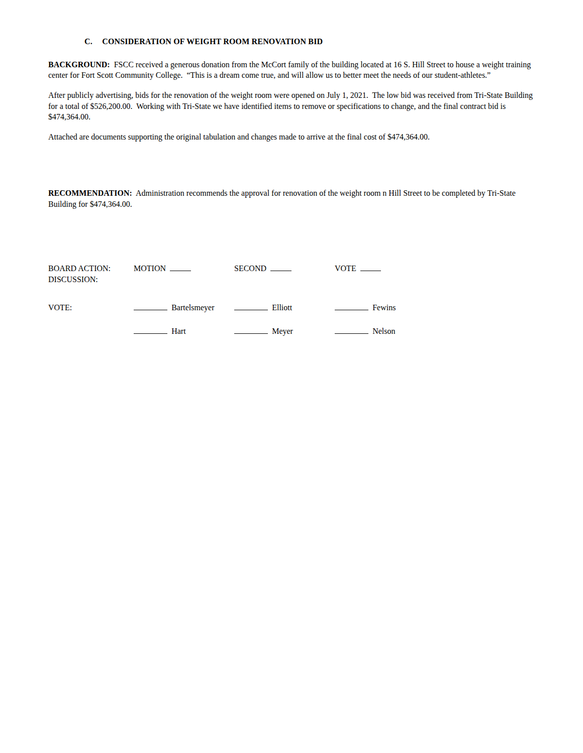C. Consideration of Weight Room Renovation Bid
BACKGROUND: FSCC received a generous donation from the McCort family of the building located at 16 S. Hill Street to house a weight training center for Fort Scott Community College. “This is a dream come true, and will allow us to better meet the needs of our student-athletes.”
After publicly advertising, bids for the renovation of the weight room were opened on July 1, 2021. The low bid was received from Tri-State Building for a total of $526,200.00. Working with Tri-State we have identified items to remove or specifications to change, and the final contract bid is $474,364.00.
Attached are documents supporting the original tabulation and changes made to arrive at the final cost of $474,364.00.
RECOMMENDATION: Administration recommends the approval for renovation of the weight room n Hill Street to be completed by Tri-State Building for $474,364.00.
BOARD ACTION:
MOTION
SECOND
VOTE
DISCUSSION:
VOTE:
Bartelsmeyer
Elliott
Fewins
VOTE:
Hart
Meyer
Nelson